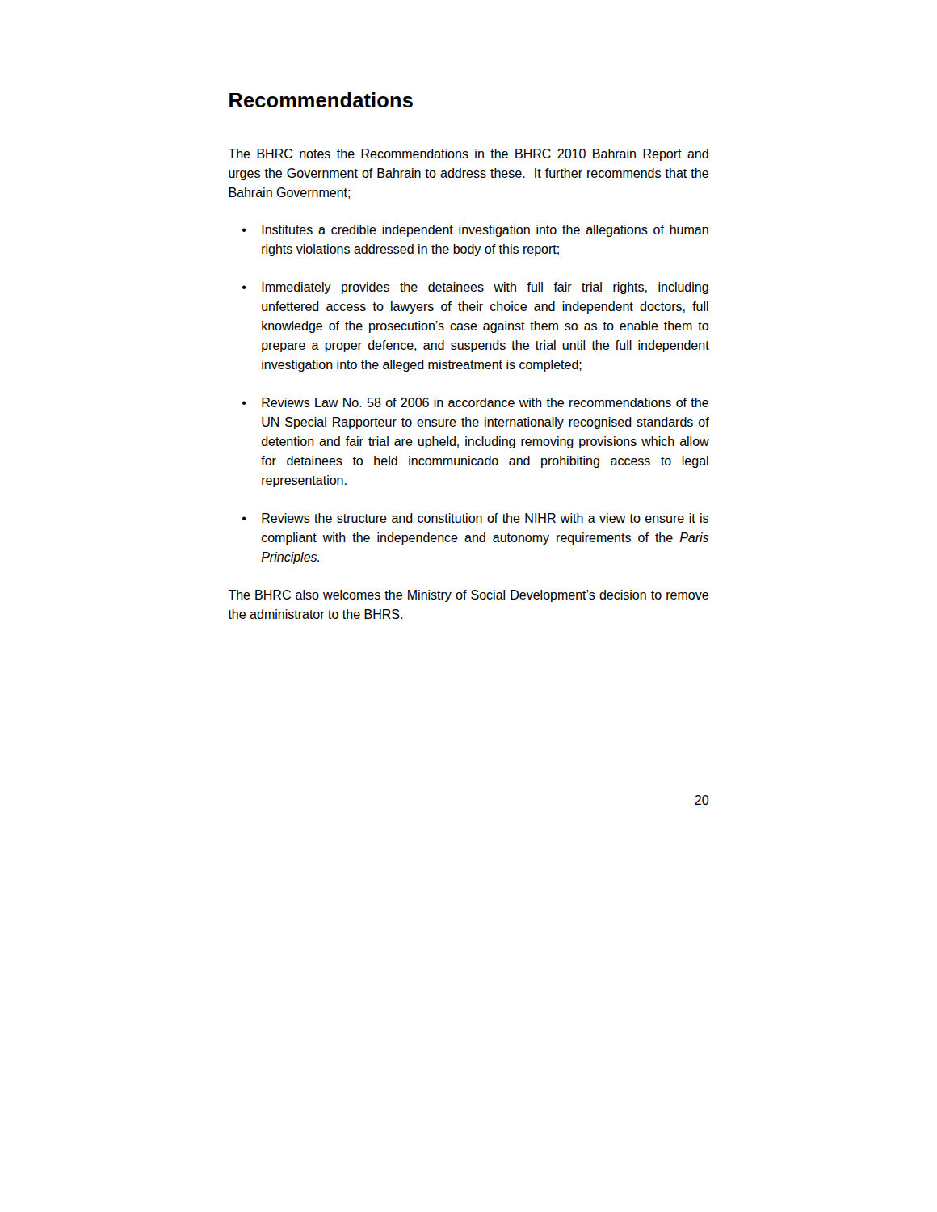Recommendations
The BHRC notes the Recommendations in the BHRC 2010 Bahrain Report and urges the Government of Bahrain to address these. It further recommends that the Bahrain Government;
Institutes a credible independent investigation into the allegations of human rights violations addressed in the body of this report;
Immediately provides the detainees with full fair trial rights, including unfettered access to lawyers of their choice and independent doctors, full knowledge of the prosecution’s case against them so as to enable them to prepare a proper defence, and suspends the trial until the full independent investigation into the alleged mistreatment is completed;
Reviews Law No. 58 of 2006 in accordance with the recommendations of the UN Special Rapporteur to ensure the internationally recognised standards of detention and fair trial are upheld, including removing provisions which allow for detainees to held incommunicado and prohibiting access to legal representation.
Reviews the structure and constitution of the NIHR with a view to ensure it is compliant with the independence and autonomy requirements of the Paris Principles.
The BHRC also welcomes the Ministry of Social Development’s decision to remove the administrator to the BHRS.
20